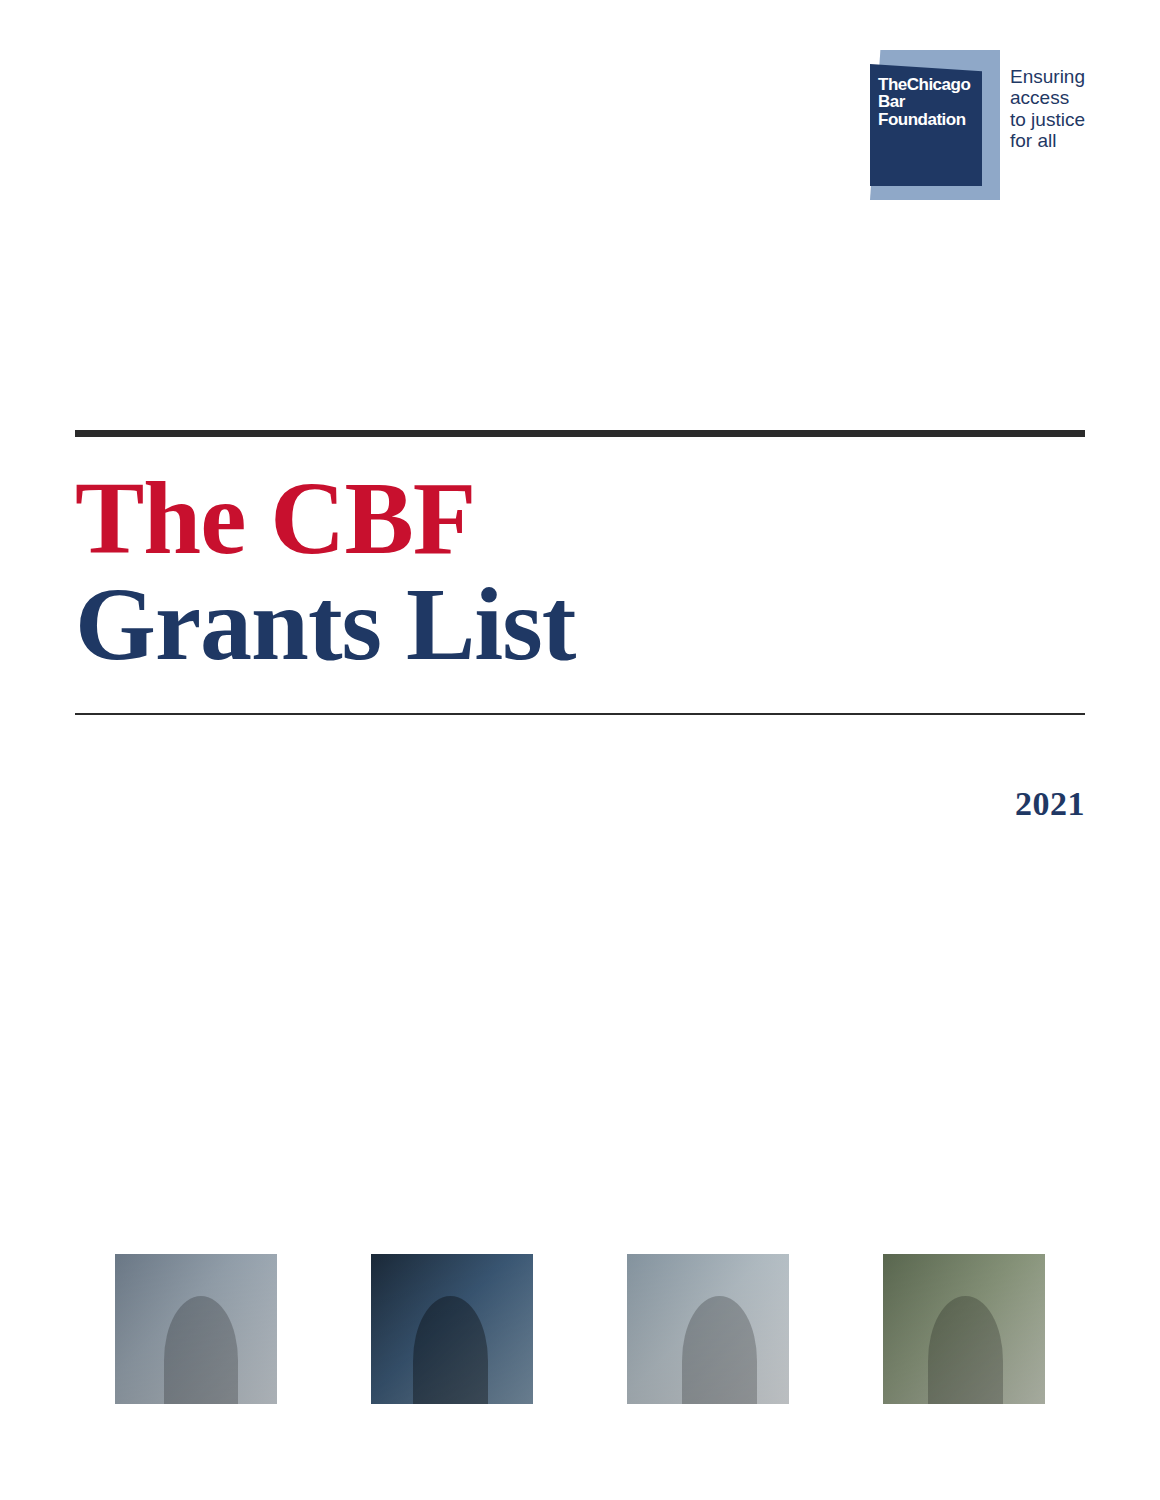TheChicago Bar Foundation
Ensuring access to justice for all
The CBF Grants List
2021